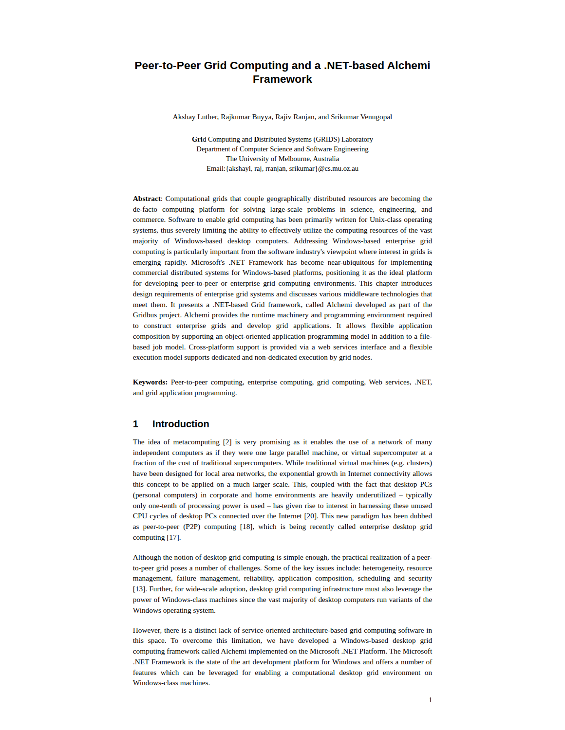Peer-to-Peer Grid Computing and a .NET-based Alchemi
Framework
Akshay Luther, Rajkumar Buyya, Rajiv Ranjan, and Srikumar Venugopal
Grid Computing and Distributed Systems (GRIDS) Laboratory
Department of Computer Science and Software Engineering
The University of Melbourne, Australia
Email:{akshayl, raj, rranjan, srikumar}@cs.mu.oz.au
Abstract: Computational grids that couple geographically distributed resources are becoming the de-facto computing platform for solving large-scale problems in science, engineering, and commerce. Software to enable grid computing has been primarily written for Unix-class operating systems, thus severely limiting the ability to effectively utilize the computing resources of the vast majority of Windows-based desktop computers. Addressing Windows-based enterprise grid computing is particularly important from the software industry's viewpoint where interest in grids is emerging rapidly. Microsoft's .NET Framework has become near-ubiquitous for implementing commercial distributed systems for Windows-based platforms, positioning it as the ideal platform for developing peer-to-peer or enterprise grid computing environments. This chapter introduces design requirements of enterprise grid systems and discusses various middleware technologies that meet them. It presents a .NET-based Grid framework, called Alchemi developed as part of the Gridbus project. Alchemi provides the runtime machinery and programming environment required to construct enterprise grids and develop grid applications. It allows flexible application composition by supporting an object-oriented application programming model in addition to a file-based job model. Cross-platform support is provided via a web services interface and a flexible execution model supports dedicated and non-dedicated execution by grid nodes.
Keywords: Peer-to-peer computing, enterprise computing, grid computing, Web services, .NET, and grid application programming.
1 Introduction
The idea of metacomputing [2] is very promising as it enables the use of a network of many independent computers as if they were one large parallel machine, or virtual supercomputer at a fraction of the cost of traditional supercomputers. While traditional virtual machines (e.g. clusters) have been designed for local area networks, the exponential growth in Internet connectivity allows this concept to be applied on a much larger scale. This, coupled with the fact that desktop PCs (personal computers) in corporate and home environments are heavily underutilized – typically only one-tenth of processing power is used – has given rise to interest in harnessing these unused CPU cycles of desktop PCs connected over the Internet [20]. This new paradigm has been dubbed as peer-to-peer (P2P) computing [18], which is being recently called enterprise desktop grid computing [17].
Although the notion of desktop grid computing is simple enough, the practical realization of a peer-to-peer grid poses a number of challenges. Some of the key issues include: heterogeneity, resource management, failure management, reliability, application composition, scheduling and security [13]. Further, for wide-scale adoption, desktop grid computing infrastructure must also leverage the power of Windows-class machines since the vast majority of desktop computers run variants of the Windows operating system.
However, there is a distinct lack of service-oriented architecture-based grid computing software in this space. To overcome this limitation, we have developed a Windows-based desktop grid computing framework called Alchemi implemented on the Microsoft .NET Platform. The Microsoft .NET Framework is the state of the art development platform for Windows and offers a number of features which can be leveraged for enabling a computational desktop grid environment on Windows-class machines.
1